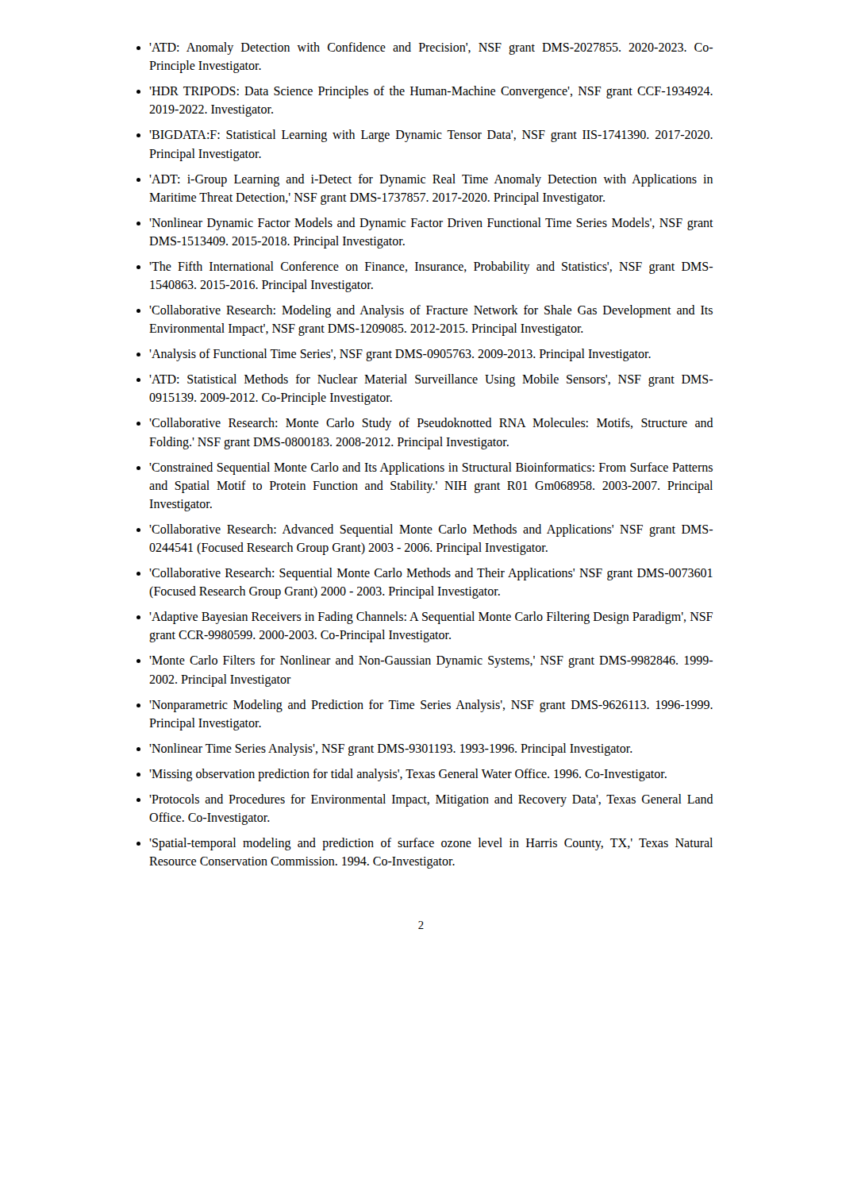'ATD: Anomaly Detection with Confidence and Precision', NSF grant DMS-2027855. 2020-2023. Co-Principle Investigator.
'HDR TRIPODS: Data Science Principles of the Human-Machine Convergence', NSF grant CCF-1934924. 2019-2022. Investigator.
'BIGDATA:F: Statistical Learning with Large Dynamic Tensor Data', NSF grant IIS-1741390. 2017-2020. Principal Investigator.
'ADT: i-Group Learning and i-Detect for Dynamic Real Time Anomaly Detection with Applications in Maritime Threat Detection,' NSF grant DMS-1737857. 2017-2020. Principal Investigator.
'Nonlinear Dynamic Factor Models and Dynamic Factor Driven Functional Time Series Models', NSF grant DMS-1513409. 2015-2018. Principal Investigator.
'The Fifth International Conference on Finance, Insurance, Probability and Statistics', NSF grant DMS-1540863. 2015-2016. Principal Investigator.
'Collaborative Research: Modeling and Analysis of Fracture Network for Shale Gas Development and Its Environmental Impact', NSF grant DMS-1209085. 2012-2015. Principal Investigator.
'Analysis of Functional Time Series', NSF grant DMS-0905763. 2009-2013. Principal Investigator.
'ATD: Statistical Methods for Nuclear Material Surveillance Using Mobile Sensors', NSF grant DMS-0915139. 2009-2012. Co-Principle Investigator.
'Collaborative Research: Monte Carlo Study of Pseudoknotted RNA Molecules: Motifs, Structure and Folding.' NSF grant DMS-0800183. 2008-2012. Principal Investigator.
'Constrained Sequential Monte Carlo and Its Applications in Structural Bioinformatics: From Surface Patterns and Spatial Motif to Protein Function and Stability.' NIH grant R01 Gm068958. 2003-2007. Principal Investigator.
'Collaborative Research: Advanced Sequential Monte Carlo Methods and Applications' NSF grant DMS-0244541 (Focused Research Group Grant) 2003 - 2006. Principal Investigator.
'Collaborative Research: Sequential Monte Carlo Methods and Their Applications' NSF grant DMS-0073601 (Focused Research Group Grant) 2000 - 2003. Principal Investigator.
'Adaptive Bayesian Receivers in Fading Channels: A Sequential Monte Carlo Filtering Design Paradigm', NSF grant CCR-9980599. 2000-2003. Co-Principal Investigator.
'Monte Carlo Filters for Nonlinear and Non-Gaussian Dynamic Systems,' NSF grant DMS-9982846. 1999-2002. Principal Investigator
'Nonparametric Modeling and Prediction for Time Series Analysis', NSF grant DMS-9626113. 1996-1999. Principal Investigator.
'Nonlinear Time Series Analysis', NSF grant DMS-9301193. 1993-1996. Principal Investigator.
'Missing observation prediction for tidal analysis', Texas General Water Office. 1996. Co-Investigator.
'Protocols and Procedures for Environmental Impact, Mitigation and Recovery Data', Texas General Land Office. Co-Investigator.
'Spatial-temporal modeling and prediction of surface ozone level in Harris County, TX,' Texas Natural Resource Conservation Commission. 1994. Co-Investigator.
2